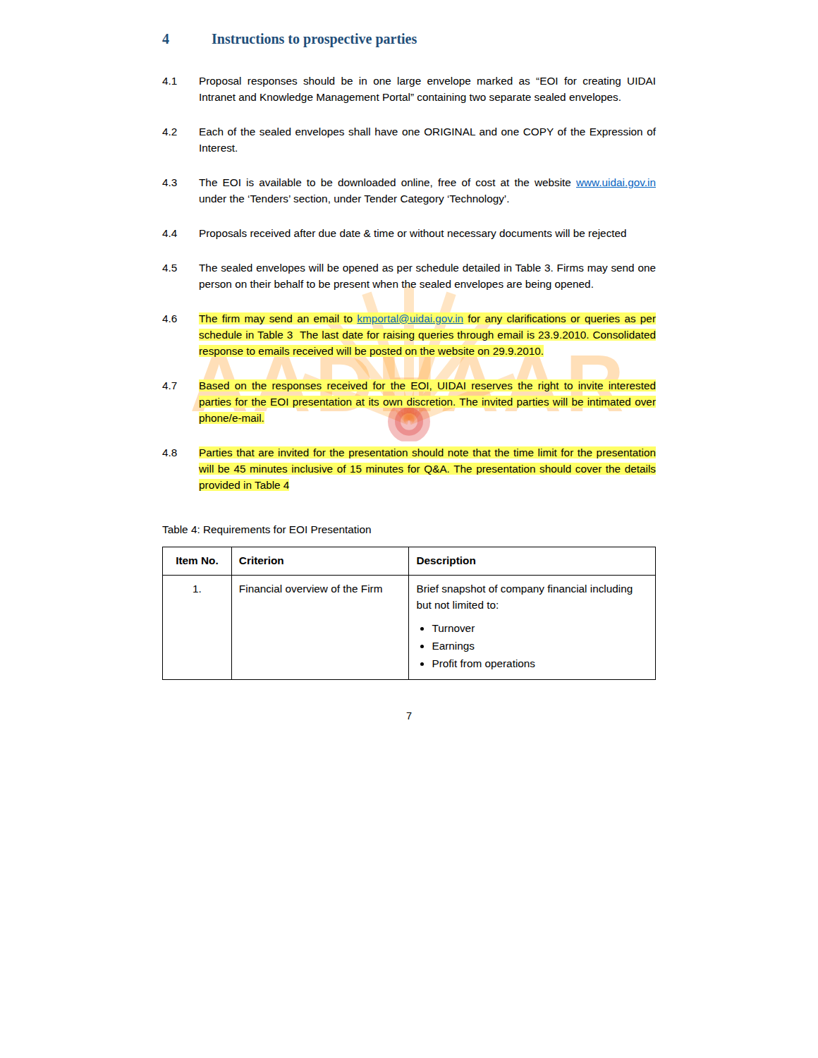AADHAAR
4 Instructions to prospective parties
4.1 Proposal responses should be in one large envelope marked as “EOI for creating UIDAI Intranet and Knowledge Management Portal” containing two separate sealed envelopes.
4.2 Each of the sealed envelopes shall have one ORIGINAL and one COPY of the Expression of Interest.
4.3 The EOI is available to be downloaded online, free of cost at the website www.uidai.gov.in under the ‘Tenders’ section, under Tender Category ‘Technology’.
4.4 Proposals received after due date & time or without necessary documents will be rejected
4.5 The sealed envelopes will be opened as per schedule detailed in Table 3. Firms may send one person on their behalf to be present when the sealed envelopes are being opened.
4.6 The firm may send an email to kmportal@uidai.gov.in for any clarifications or queries as per schedule in Table 3 The last date for raising queries through email is 23.9.2010. Consolidated response to emails received will be posted on the website on 29.9.2010.
4.7 Based on the responses received for the EOI, UIDAI reserves the right to invite interested parties for the EOI presentation at its own discretion. The invited parties will be intimated over phone/e-mail.
4.8 Parties that are invited for the presentation should note that the time limit for the presentation will be 45 minutes inclusive of 15 minutes for Q&A. The presentation should cover the details provided in Table 4
Table 4: Requirements for EOI Presentation
| Item No. | Criterion | Description |
| --- | --- | --- |
| 1. | Financial overview of the Firm | Brief snapshot of company financial including but not limited to: Turnover Earnings Profit from operations |
7